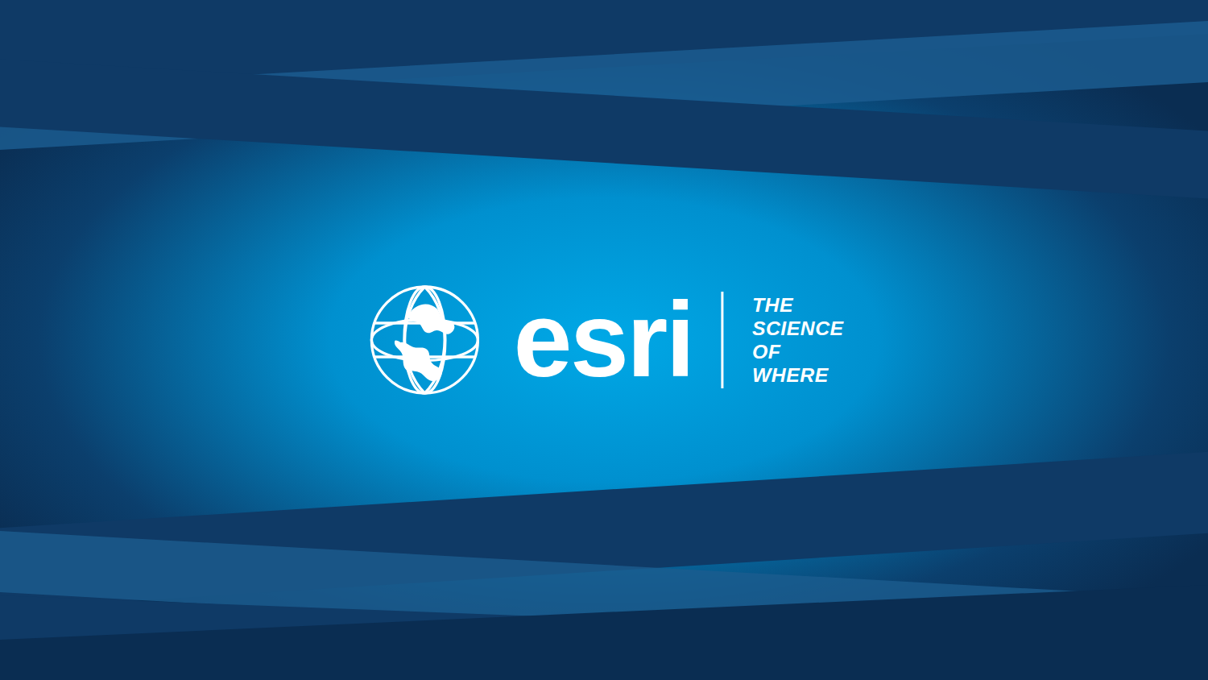esri
The
Science
of
Where